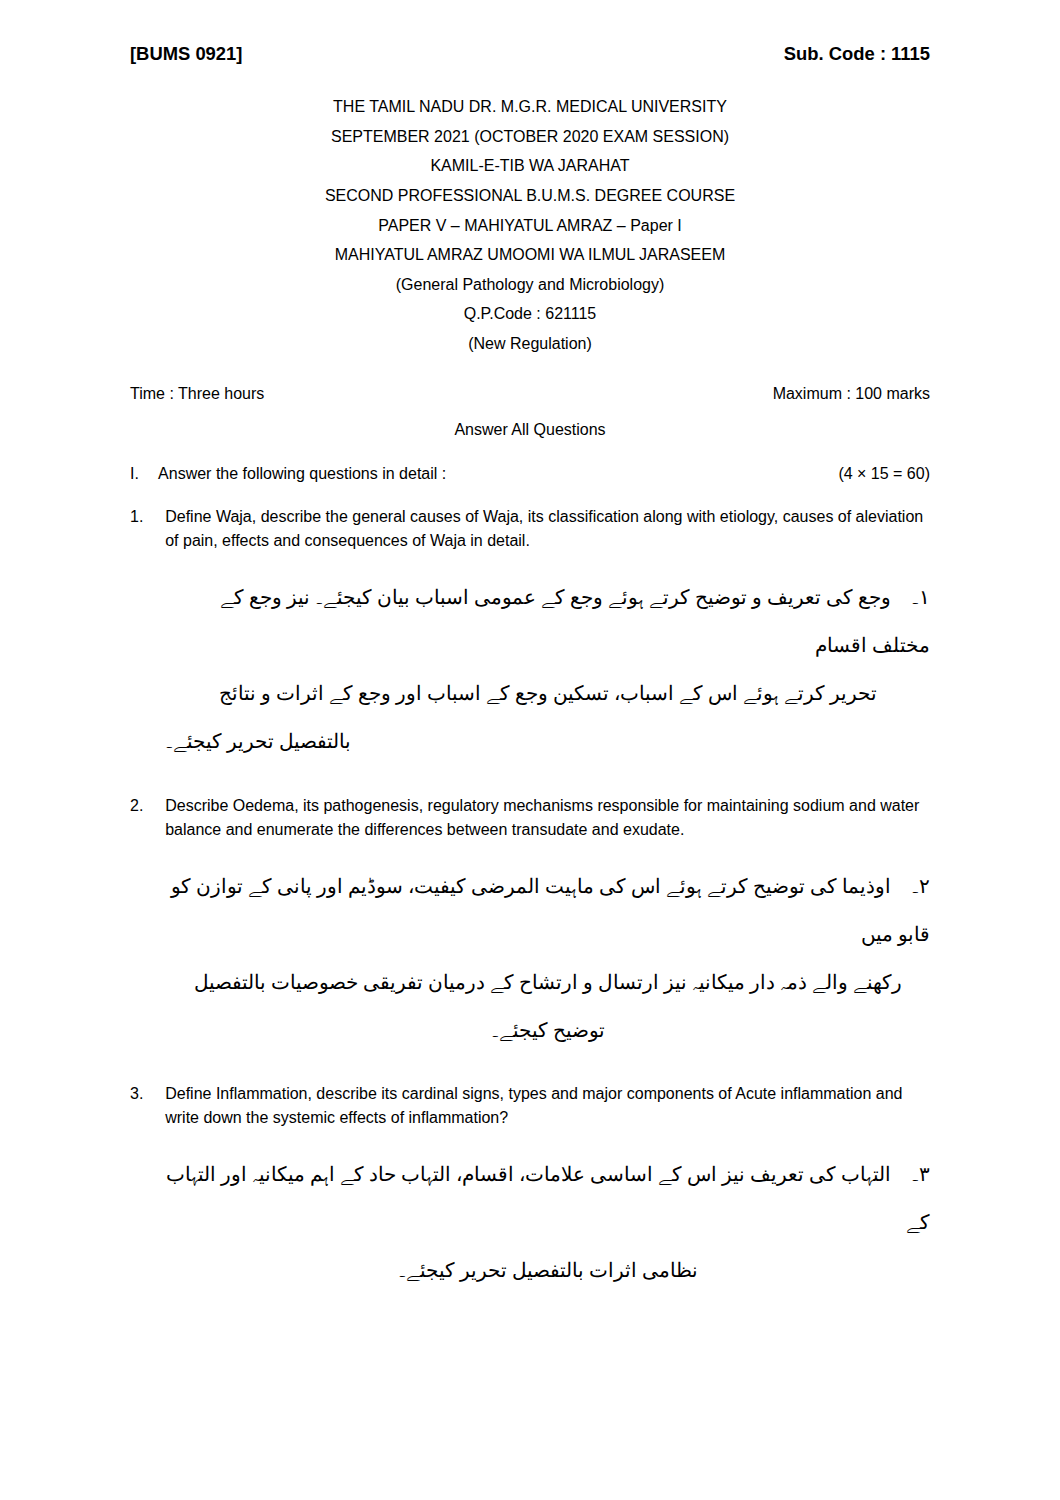[BUMS 0921] Sub. Code : 1115
THE TAMIL NADU DR. M.G.R. MEDICAL UNIVERSITY
SEPTEMBER 2021 (OCTOBER 2020 EXAM SESSION)
KAMIL-E-TIB WA JARAHAT
SECOND PROFESSIONAL B.U.M.S. DEGREE COURSE
PAPER V – MAHIYATUL AMRAZ – Paper I
MAHIYATUL AMRAZ UMOOMI WA ILMUL JARASEEM
(General Pathology and Microbiology)
Q.P.Code : 621115
(New Regulation)
Time : Three hours Maximum : 100 marks
Answer All Questions
I. Answer the following questions in detail : (4 × 15 = 60)
Define Waja, describe the general causes of Waja, its classification along with etiology, causes of aleviation of pain, effects and consequences of Waja in detail.
۱۔ وجع کی تعریف و توضیح کرتے ہوئے وجع کے عمومی اسباب بیان کیجئے۔ نیز وجع کے مختلف اقسام تحریر کرتے ہوئے اس کے اسباب، تسکین وجع کے اسباب اور وجع کے اثرات و نتائج بالتفصیل تحریر کیجئے۔
Describe Oedema, its pathogenesis, regulatory mechanisms responsible for maintaining sodium and water balance and enumerate the differences between transudate and exudate.
۲۔ اوذیما کی توضیح کرتے ہوئے اس کی ماہیت المرضی کیفیت، سوڈیم اور پانی کے توازن کو قابو میں رکھنے والے ذمہ دار میکانیہ نیز ارتسال و ارتشاح کے درمیان تفریقی خصوصیات بالتفصیل توضیح کیجئے۔
Define Inflammation, describe its cardinal signs, types and major components of Acute inflammation and write down the systemic effects of inflammation?
۳۔ التہاب کی تعریف نیز اس کے اساسی علامات، اقسام، التہاب حاد کے اہم میکانیہ اور التہاب کے نظامی اثرات بالتفصیل تحریر کیجئے۔